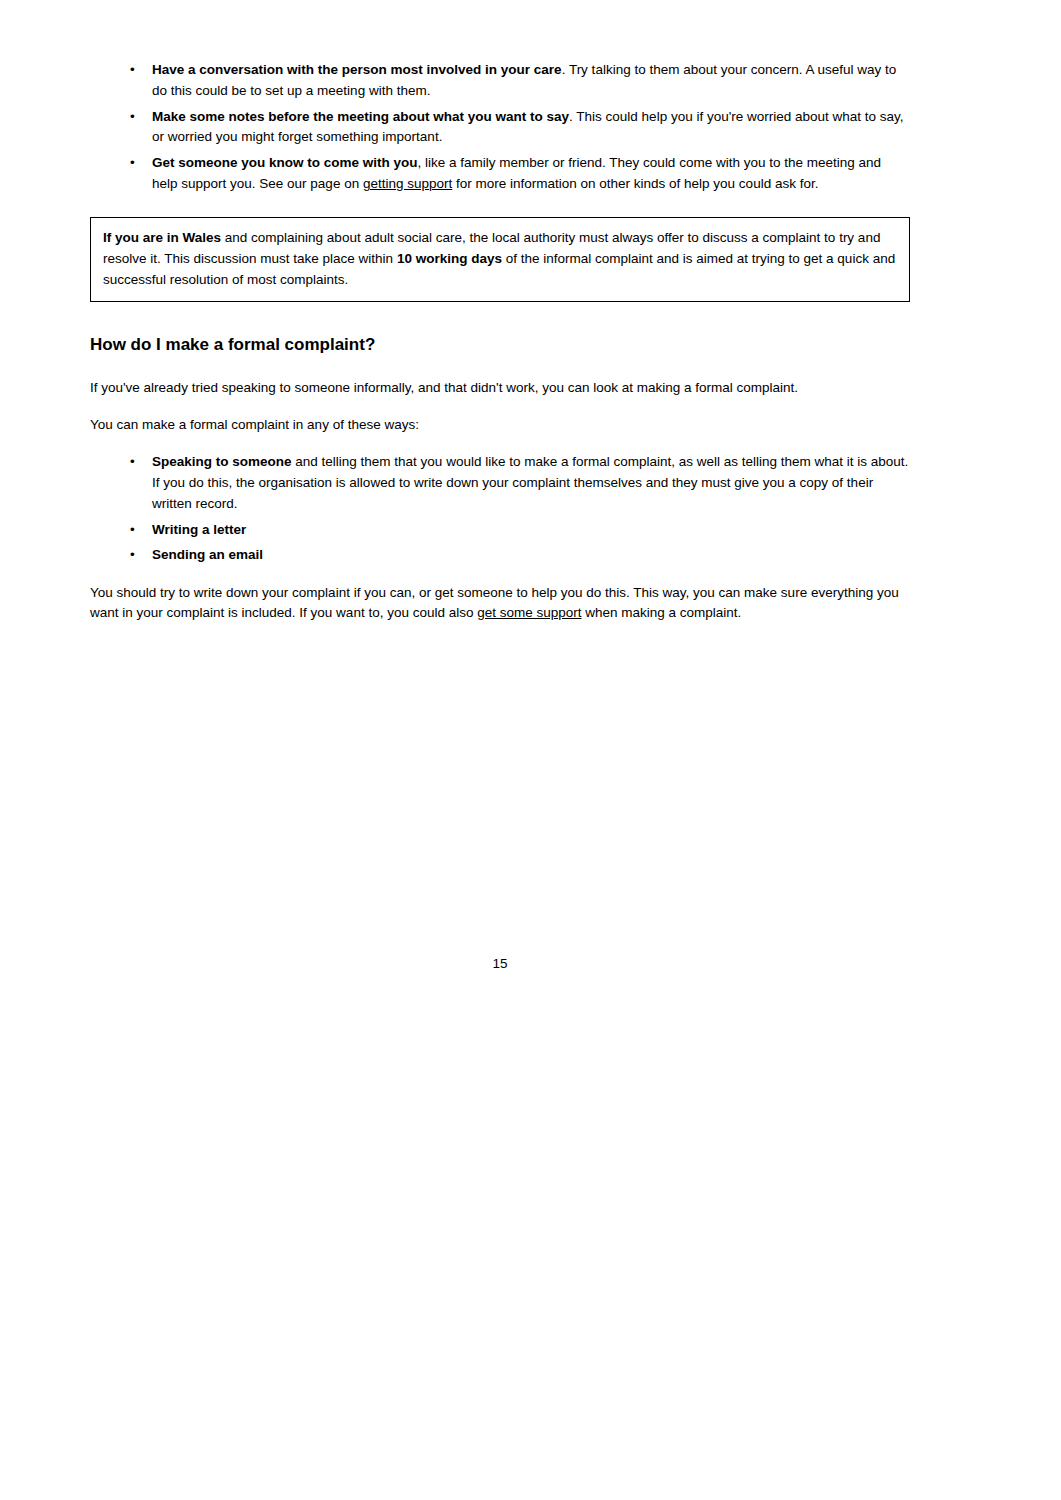Have a conversation with the person most involved in your care. Try talking to them about your concern. A useful way to do this could be to set up a meeting with them.
Make some notes before the meeting about what you want to say. This could help you if you're worried about what to say, or worried you might forget something important.
Get someone you know to come with you, like a family member or friend. They could come with you to the meeting and help support you. See our page on getting support for more information on other kinds of help you could ask for.
If you are in Wales and complaining about adult social care, the local authority must always offer to discuss a complaint to try and resolve it. This discussion must take place within 10 working days of the informal complaint and is aimed at trying to get a quick and successful resolution of most complaints.
How do I make a formal complaint?
If you've already tried speaking to someone informally, and that didn't work, you can look at making a formal complaint.
You can make a formal complaint in any of these ways:
Speaking to someone and telling them that you would like to make a formal complaint, as well as telling them what it is about. If you do this, the organisation is allowed to write down your complaint themselves and they must give you a copy of their written record.
Writing a letter
Sending an email
You should try to write down your complaint if you can, or get someone to help you do this. This way, you can make sure everything you want in your complaint is included. If you want to, you could also get some support when making a complaint.
15